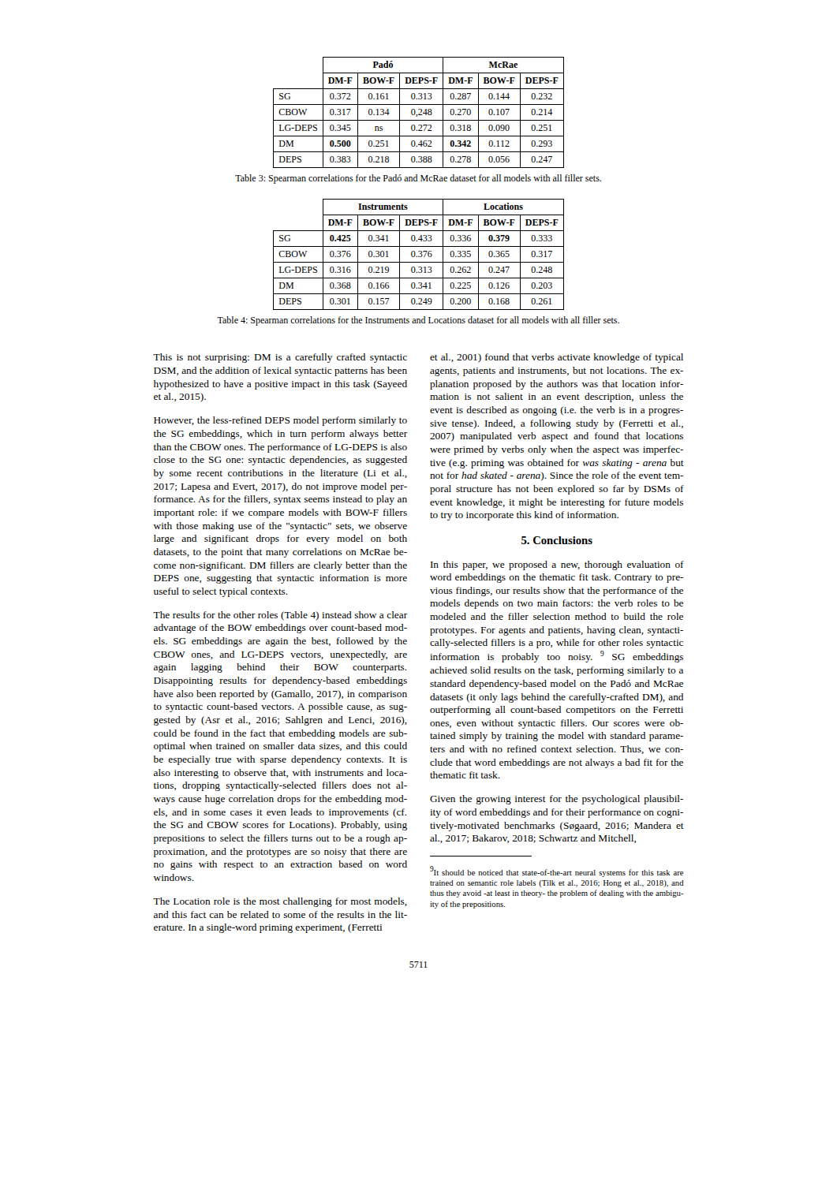| | Padó | McRae |
| --- | --- | --- |
| DM-F | BOW-F | DEPS-F | DM-F | BOW-F | DEPS-F |
| SG | 0.372 | 0.161 | 0.313 | 0.287 | 0.144 | 0.232 |
| CBOW | 0.317 | 0.134 | 0,248 | 0.270 | 0.107 | 0.214 |
| LG-DEPS | 0.345 | ns | 0.272 | 0.318 | 0.090 | 0.251 |
| DM | 0.500 | 0.251 | 0.462 | 0.342 | 0.112 | 0.293 |
| DEPS | 0.383 | 0.218 | 0.388 | 0.278 | 0.056 | 0.247 |
Table 3: Spearman correlations for the Padó and McRae dataset for all models with all filler sets.
| | Instruments | Locations |
| --- | --- | --- |
| DM-F | BOW-F | DEPS-F | DM-F | BOW-F | DEPS-F |
| SG | 0.425 | 0.341 | 0.433 | 0.336 | 0.379 | 0.333 |
| CBOW | 0.376 | 0.301 | 0.376 | 0.335 | 0.365 | 0.317 |
| LG-DEPS | 0.316 | 0.219 | 0.313 | 0.262 | 0.247 | 0.248 |
| DM | 0.368 | 0.166 | 0.341 | 0.225 | 0.126 | 0.203 |
| DEPS | 0.301 | 0.157 | 0.249 | 0.200 | 0.168 | 0.261 |
Table 4: Spearman correlations for the Instruments and Locations dataset for all models with all filler sets.
This is not surprising: DM is a carefully crafted syntactic DSM, and the addition of lexical syntactic patterns has been hypothesized to have a positive impact in this task (Sayeed et al., 2015).
However, the less-refined DEPS model perform similarly to the SG embeddings, which in turn perform always better than the CBOW ones. The performance of LG-DEPS is also close to the SG one: syntactic dependencies, as suggested by some recent contributions in the literature (Li et al., 2017; Lapesa and Evert, 2017), do not improve model performance. As for the fillers, syntax seems instead to play an important role: if we compare models with BOW-F fillers with those making use of the "syntactic" sets, we observe large and significant drops for every model on both datasets, to the point that many correlations on McRae become non-significant. DM fillers are clearly better than the DEPS one, suggesting that syntactic information is more useful to select typical contexts.
The results for the other roles (Table 4) instead show a clear advantage of the BOW embeddings over count-based models. SG embeddings are again the best, followed by the CBOW ones, and LG-DEPS vectors, unexpectedly, are again lagging behind their BOW counterparts. Disappointing results for dependency-based embeddings have also been reported by (Gamallo, 2017), in comparison to syntactic count-based vectors. A possible cause, as suggested by (Asr et al., 2016; Sahlgren and Lenci, 2016), could be found in the fact that embedding models are suboptimal when trained on smaller data sizes, and this could be especially true with sparse dependency contexts. It is also interesting to observe that, with instruments and locations, dropping syntactically-selected fillers does not always cause huge correlation drops for the embedding models, and in some cases it even leads to improvements (cf. the SG and CBOW scores for Locations). Probably, using prepositions to select the fillers turns out to be a rough approximation, and the prototypes are so noisy that there are no gains with respect to an extraction based on word windows.
The Location role is the most challenging for most models, and this fact can be related to some of the results in the literature. In a single-word priming experiment, (Ferretti
et al., 2001) found that verbs activate knowledge of typical agents, patients and instruments, but not locations. The explanation proposed by the authors was that location information is not salient in an event description, unless the event is described as ongoing (i.e. the verb is in a progressive tense). Indeed, a following study by (Ferretti et al., 2007) manipulated verb aspect and found that locations were primed by verbs only when the aspect was imperfective (e.g. priming was obtained for was skating - arena but not for had skated - arena). Since the role of the event temporal structure has not been explored so far by DSMs of event knowledge, it might be interesting for future models to try to incorporate this kind of information.
5. Conclusions
In this paper, we proposed a new, thorough evaluation of word embeddings on the thematic fit task. Contrary to previous findings, our results show that the performance of the models depends on two main factors: the verb roles to be modeled and the filler selection method to build the role prototypes. For agents and patients, having clean, syntactically-selected fillers is a pro, while for other roles syntactic information is probably too noisy. 9 SG embeddings achieved solid results on the task, performing similarly to a standard dependency-based model on the Padó and McRae datasets (it only lags behind the carefully-crafted DM), and outperforming all count-based competitors on the Ferretti ones, even without syntactic fillers. Our scores were obtained simply by training the model with standard parameters and with no refined context selection. Thus, we conclude that word embeddings are not always a bad fit for the thematic fit task.
Given the growing interest for the psychological plausibility of word embeddings and for their performance on cognitively-motivated benchmarks (Søgaard, 2016; Mandera et al., 2017; Bakarov, 2018; Schwartz and Mitchell,
9It should be noticed that state-of-the-art neural systems for this task are trained on semantic role labels (Tilk et al., 2016; Hong et al., 2018), and thus they avoid -at least in theory- the problem of dealing with the ambiguity of the prepositions.
5711